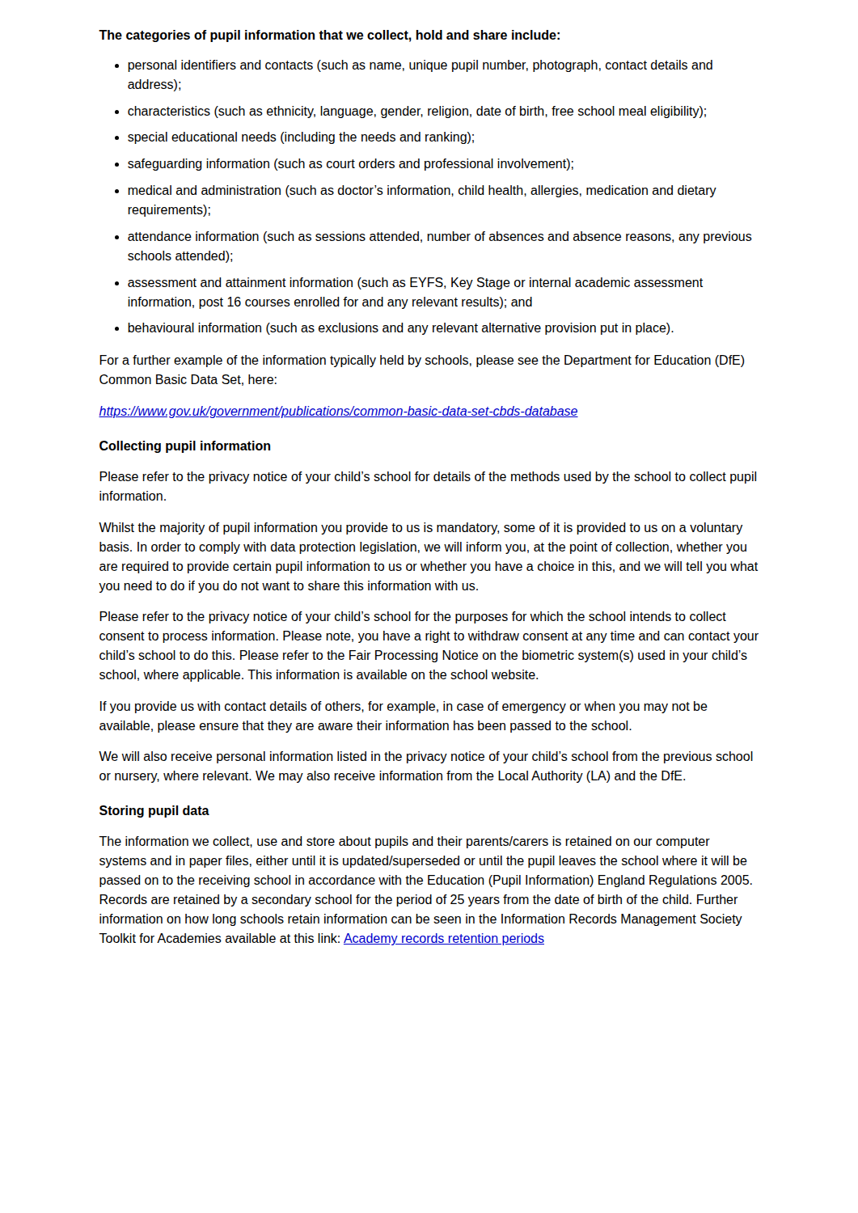The categories of pupil information that we collect, hold and share include:
personal identifiers and contacts (such as name, unique pupil number, photograph, contact details and address);
characteristics (such as ethnicity, language, gender, religion, date of birth, free school meal eligibility);
special educational needs (including the needs and ranking);
safeguarding information (such as court orders and professional involvement);
medical and administration (such as doctor’s information, child health, allergies, medication and dietary requirements);
attendance information (such as sessions attended, number of absences and absence reasons, any previous schools attended);
assessment and attainment information (such as EYFS, Key Stage or internal academic assessment information, post 16 courses enrolled for and any relevant results); and
behavioural information (such as exclusions and any relevant alternative provision put in place).
For a further example of the information typically held by schools, please see the Department for Education (DfE) Common Basic Data Set, here:
https://www.gov.uk/government/publications/common-basic-data-set-cbds-database
Collecting pupil information
Please refer to the privacy notice of your child’s school for details of the methods used by the school to collect pupil information.
Whilst the majority of pupil information you provide to us is mandatory, some of it is provided to us on a voluntary basis. In order to comply with data protection legislation, we will inform you, at the point of collection, whether you are required to provide certain pupil information to us or whether you have a choice in this, and we will tell you what you need to do if you do not want to share this information with us.
Please refer to the privacy notice of your child’s school for the purposes for which the school intends to collect consent to process information. Please note, you have a right to withdraw consent at any time and can contact your child’s school to do this. Please refer to the Fair Processing Notice on the biometric system(s) used in your child’s school, where applicable. This information is available on the school website.
If you provide us with contact details of others, for example, in case of emergency or when you may not be available, please ensure that they are aware their information has been passed to the school.
We will also receive personal information listed in the privacy notice of your child’s school from the previous school or nursery, where relevant. We may also receive information from the Local Authority (LA) and the DfE.
Storing pupil data
The information we collect, use and store about pupils and their parents/carers is retained on our computer systems and in paper files, either until it is updated/superseded or until the pupil leaves the school where it will be passed on to the receiving school in accordance with the Education (Pupil Information) England Regulations 2005. Records are retained by a secondary school for the period of 25 years from the date of birth of the child. Further information on how long schools retain information can be seen in the Information Records Management Society Toolkit for Academies available at this link: Academy records retention periods